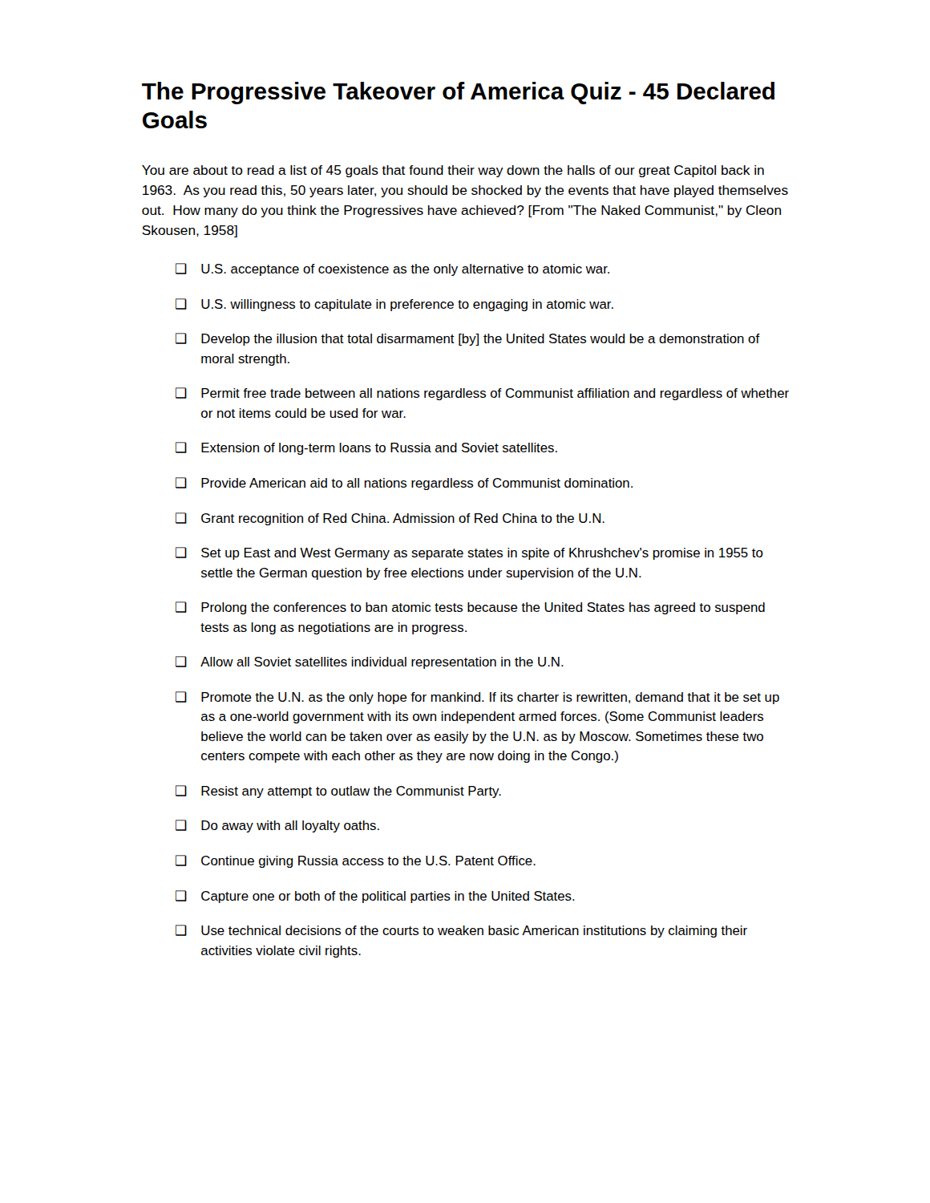The Progressive Takeover of America Quiz - 45 Declared Goals
You are about to read a list of 45 goals that found their way down the halls of our great Capitol back in 1963. As you read this, 50 years later, you should be shocked by the events that have played themselves out. How many do you think the Progressives have achieved? [From "The Naked Communist," by Cleon Skousen, 1958]
U.S. acceptance of coexistence as the only alternative to atomic war.
U.S. willingness to capitulate in preference to engaging in atomic war.
Develop the illusion that total disarmament [by] the United States would be a demonstration of moral strength.
Permit free trade between all nations regardless of Communist affiliation and regardless of whether or not items could be used for war.
Extension of long-term loans to Russia and Soviet satellites.
Provide American aid to all nations regardless of Communist domination.
Grant recognition of Red China. Admission of Red China to the U.N.
Set up East and West Germany as separate states in spite of Khrushchev's promise in 1955 to settle the German question by free elections under supervision of the U.N.
Prolong the conferences to ban atomic tests because the United States has agreed to suspend tests as long as negotiations are in progress.
Allow all Soviet satellites individual representation in the U.N.
Promote the U.N. as the only hope for mankind. If its charter is rewritten, demand that it be set up as a one-world government with its own independent armed forces. (Some Communist leaders believe the world can be taken over as easily by the U.N. as by Moscow. Sometimes these two centers compete with each other as they are now doing in the Congo.)
Resist any attempt to outlaw the Communist Party.
Do away with all loyalty oaths.
Continue giving Russia access to the U.S. Patent Office.
Capture one or both of the political parties in the United States.
Use technical decisions of the courts to weaken basic American institutions by claiming their activities violate civil rights.